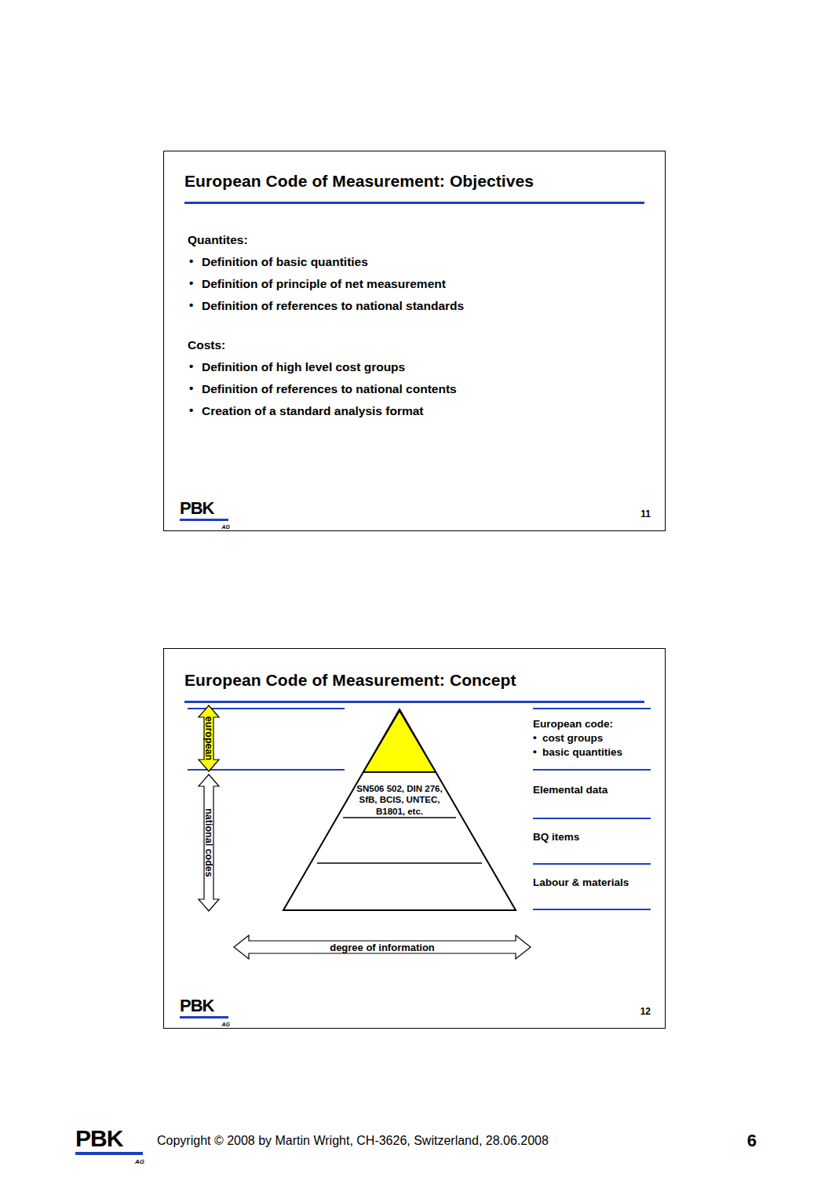European Code of Measurement: Objectives
Quantites:
Definition of basic quantities
Definition of principle of net measurement
Definition of references to national standards
Costs:
Definition of high level cost groups
Definition of references to national contents
Creation of a standard analysis format
PBK AG
11
European Code of Measurement: Concept
SN506 502, DIN 276,
SfB, BCIS, UNTEC,
B1801, etc.
european
national codes
European code:
cost groups
basic quantities
Elemental data
BQ items
Labour & materials
degree of information
PBK AG
12
PBK AG
Copyright © 2008 by Martin Wright, CH-3626, Switzerland, 28.06.2008
6